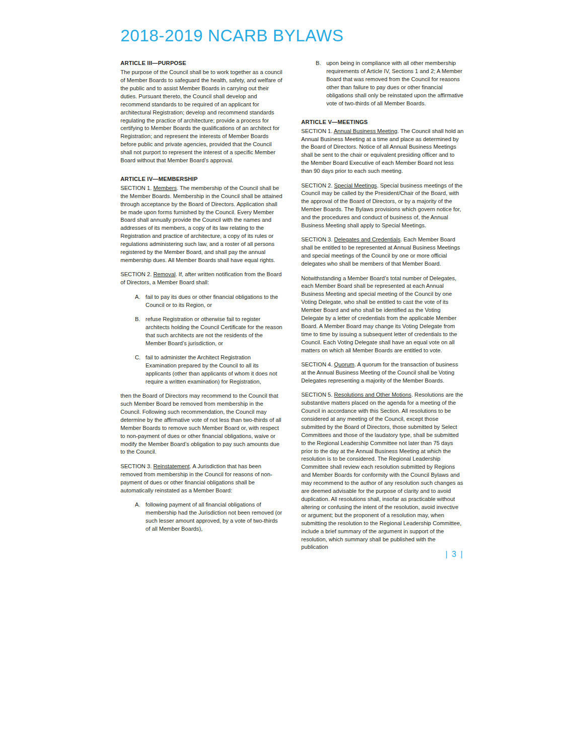2018-2019 NCARB BYLAWS
ARTICLE III—PURPOSE
The purpose of the Council shall be to work together as a council of Member Boards to safeguard the health, safety, and welfare of the public and to assist Member Boards in carrying out their duties. Pursuant thereto, the Council shall develop and recommend standards to be required of an applicant for architectural Registration; develop and recommend standards regulating the practice of architecture; provide a process for certifying to Member Boards the qualifications of an architect for Registration; and represent the interests of Member Boards before public and private agencies, provided that the Council shall not purport to represent the interest of a specific Member Board without that Member Board’s approval.
ARTICLE IV—MEMBERSHIP
SECTION 1. Members. The membership of the Council shall be the Member Boards. Membership in the Council shall be attained through acceptance by the Board of Directors. Application shall be made upon forms furnished by the Council. Every Member Board shall annually provide the Council with the names and addresses of its members, a copy of its law relating to the Registration and practice of architecture, a copy of its rules or regulations administering such law, and a roster of all persons registered by the Member Board, and shall pay the annual membership dues. All Member Boards shall have equal rights.
SECTION 2. Removal. If, after written notification from the Board of Directors, a Member Board shall:
A. fail to pay its dues or other financial obligations to the Council or to its Region, or
B. refuse Registration or otherwise fail to register architects holding the Council Certificate for the reason that such architects are not the residents of the Member Board’s jurisdiction, or
C. fail to administer the Architect Registration Examination prepared by the Council to all its applicants (other than applicants of whom it does not require a written examination) for Registration,
then the Board of Directors may recommend to the Council that such Member Board be removed from membership in the Council. Following such recommendation, the Council may determine by the affirmative vote of not less than two-thirds of all Member Boards to remove such Member Board or, with respect to non-payment of dues or other financial obligations, waive or modify the Member Board’s obligation to pay such amounts due to the Council.
SECTION 3. Reinstatement. A Jurisdiction that has been removed from membership in the Council for reasons of non-payment of dues or other financial obligations shall be automatically reinstated as a Member Board:
A. following payment of all financial obligations of membership had the Jurisdiction not been removed (or such lesser amount approved, by a vote of two-thirds of all Member Boards),
B. upon being in compliance with all other membership requirements of Article IV, Sections 1 and 2; A Member Board that was removed from the Council for reasons other than failure to pay dues or other financial obligations shall only be reinstated upon the affirmative vote of two-thirds of all Member Boards.
ARTICLE V—MEETINGS
SECTION 1. Annual Business Meeting. The Council shall hold an Annual Business Meeting at a time and place as determined by the Board of Directors. Notice of all Annual Business Meetings shall be sent to the chair or equivalent presiding officer and to the Member Board Executive of each Member Board not less than 90 days prior to each such meeting.
SECTION 2. Special Meetings. Special business meetings of the Council may be called by the President/Chair of the Board, with the approval of the Board of Directors, or by a majority of the Member Boards. The Bylaws provisions which govern notice for, and the procedures and conduct of business of, the Annual Business Meeting shall apply to Special Meetings.
SECTION 3. Delegates and Credentials. Each Member Board shall be entitled to be represented at Annual Business Meetings and special meetings of the Council by one or more official delegates who shall be members of that Member Board.
Notwithstanding a Member Board’s total number of Delegates, each Member Board shall be represented at each Annual Business Meeting and special meeting of the Council by one Voting Delegate, who shall be entitled to cast the vote of its Member Board and who shall be identified as the Voting Delegate by a letter of credentials from the applicable Member Board. A Member Board may change its Voting Delegate from time to time by issuing a subsequent letter of credentials to the Council. Each Voting Delegate shall have an equal vote on all matters on which all Member Boards are entitled to vote.
SECTION 4. Quorum. A quorum for the transaction of business at the Annual Business Meeting of the Council shall be Voting Delegates representing a majority of the Member Boards.
SECTION 5. Resolutions and Other Motions. Resolutions are the substantive matters placed on the agenda for a meeting of the Council in accordance with this Section. All resolutions to be considered at any meeting of the Council, except those submitted by the Board of Directors, those submitted by Select Committees and those of the laudatory type, shall be submitted to the Regional Leadership Committee not later than 75 days prior to the day at the Annual Business Meeting at which the resolution is to be considered. The Regional Leadership Committee shall review each resolution submitted by Regions and Member Boards for conformity with the Council Bylaws and may recommend to the author of any resolution such changes as are deemed advisable for the purpose of clarity and to avoid duplication. All resolutions shall, insofar as practicable without altering or confusing the intent of the resolution, avoid invective or argument; but the proponent of a resolution may, when submitting the resolution to the Regional Leadership Committee, include a brief summary of the argument in support of the resolution, which summary shall be published with the publication
| 3 |